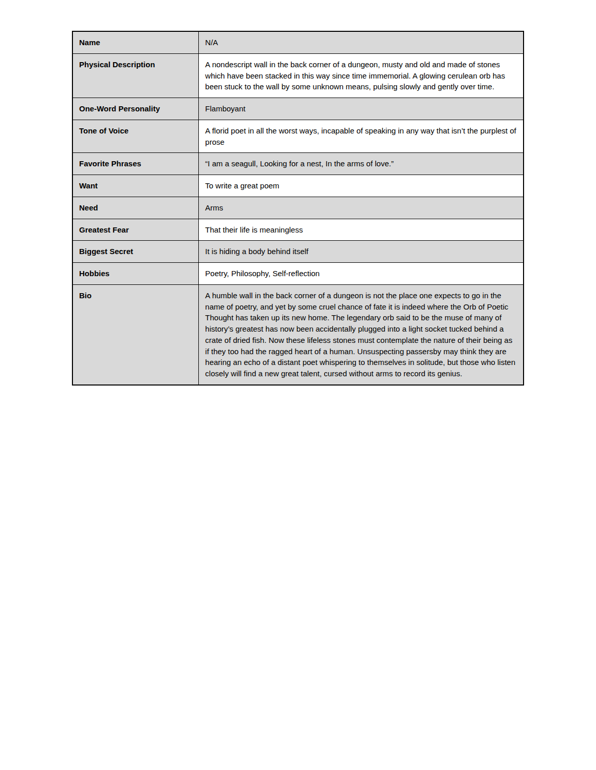| Name | N/A |
| Physical Description | A nondescript wall in the back corner of a dungeon, musty and old and made of stones which have been stacked in this way since time immemorial. A glowing cerulean orb has been stuck to the wall by some unknown means, pulsing slowly and gently over time. |
| One-Word Personality | Flamboyant |
| Tone of Voice | A florid poet in all the worst ways, incapable of speaking in any way that isn’t the purplest of prose |
| Favorite Phrases | “I am a seagull, Looking for a nest, In the arms of love.” |
| Want | To write a great poem |
| Need | Arms |
| Greatest Fear | That their life is meaningless |
| Biggest Secret | It is hiding a body behind itself |
| Hobbies | Poetry, Philosophy, Self-reflection |
| Bio | A humble wall in the back corner of a dungeon is not the place one expects to go in the name of poetry, and yet by some cruel chance of fate it is indeed where the Orb of Poetic Thought has taken up its new home. The legendary orb said to be the muse of many of history’s greatest has now been accidentally plugged into a light socket tucked behind a crate of dried fish. Now these lifeless stones must contemplate the nature of their being as if they too had the ragged heart of a human. Unsuspecting passersby may think they are hearing an echo of a distant poet whispering to themselves in solitude, but those who listen closely will find a new great talent, cursed without arms to record its genius. |